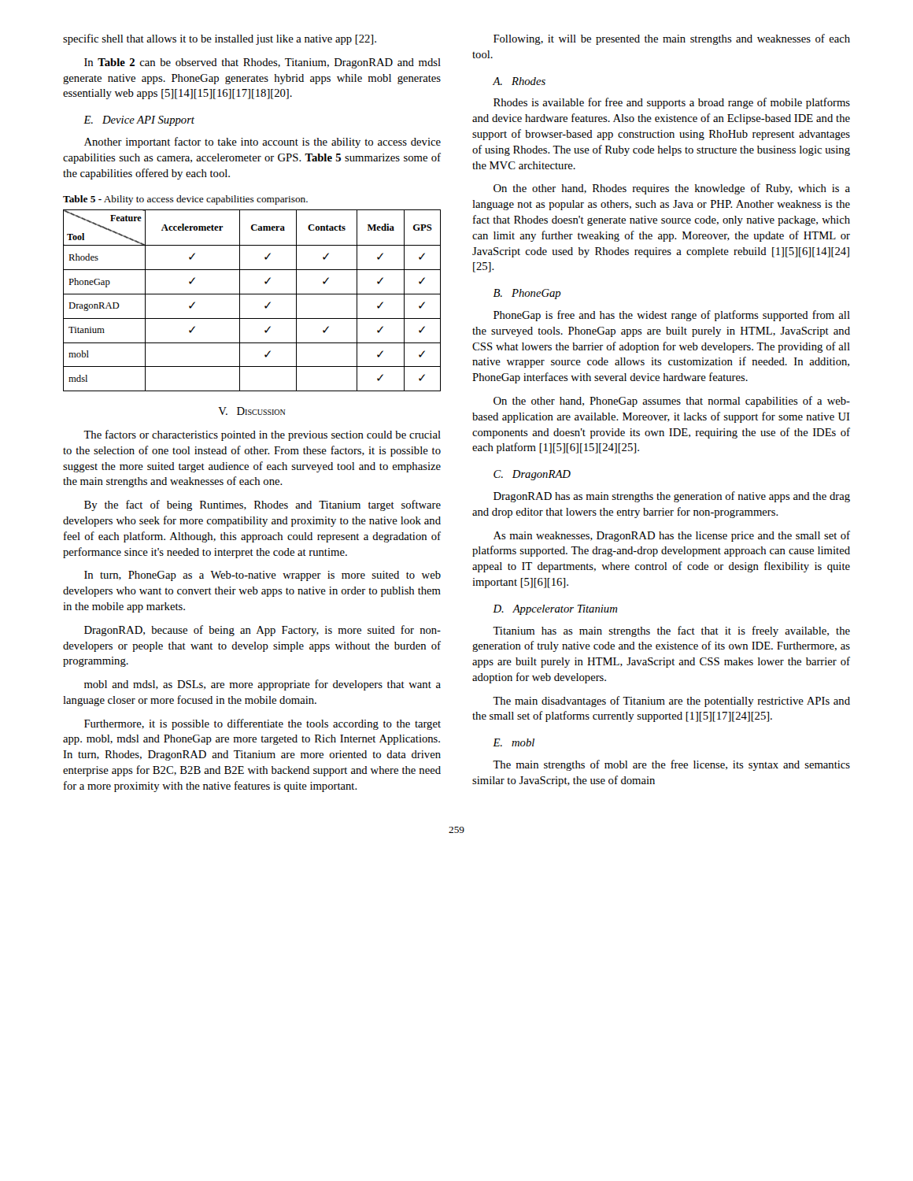specific shell that allows it to be installed just like a native app [22].
In Table 2 can be observed that Rhodes, Titanium, DragonRAD and mdsl generate native apps. PhoneGap generates hybrid apps while mobl generates essentially web apps [5][14][15][16][17][18][20].
E. Device API Support
Another important factor to take into account is the ability to access device capabilities such as camera, accelerometer or GPS. Table 5 summarizes some of the capabilities offered by each tool.
Table 5 - Ability to access device capabilities comparison.
| Feature Tool | Accelerometer | Camera | Contacts | Media | GPS |
| --- | --- | --- | --- | --- | --- |
| Rhodes | ✓ | ✓ | ✓ | ✓ | ✓ |
| PhoneGap | ✓ | ✓ | ✓ | ✓ | ✓ |
| DragonRAD | ✓ | ✓ | | ✓ | ✓ |
| Titanium | ✓ | ✓ | ✓ | ✓ | ✓ |
| mobl | | ✓ | | ✓ | ✓ |
| mdsl | | | | ✓ | ✓ |
V. Discussion
The factors or characteristics pointed in the previous section could be crucial to the selection of one tool instead of other. From these factors, it is possible to suggest the more suited target audience of each surveyed tool and to emphasize the main strengths and weaknesses of each one.
By the fact of being Runtimes, Rhodes and Titanium target software developers who seek for more compatibility and proximity to the native look and feel of each platform. Although, this approach could represent a degradation of performance since it's needed to interpret the code at runtime.
In turn, PhoneGap as a Web-to-native wrapper is more suited to web developers who want to convert their web apps to native in order to publish them in the mobile app markets.
DragonRAD, because of being an App Factory, is more suited for non-developers or people that want to develop simple apps without the burden of programming.
mobl and mdsl, as DSLs, are more appropriate for developers that want a language closer or more focused in the mobile domain.
Furthermore, it is possible to differentiate the tools according to the target app. mobl, mdsl and PhoneGap are more targeted to Rich Internet Applications. In turn, Rhodes, DragonRAD and Titanium are more oriented to data driven enterprise apps for B2C, B2B and B2E with backend support and where the need for a more proximity with the native features is quite important.
Following, it will be presented the main strengths and weaknesses of each tool.
A. Rhodes
Rhodes is available for free and supports a broad range of mobile platforms and device hardware features. Also the existence of an Eclipse-based IDE and the support of browser-based app construction using RhoHub represent advantages of using Rhodes. The use of Ruby code helps to structure the business logic using the MVC architecture.
On the other hand, Rhodes requires the knowledge of Ruby, which is a language not as popular as others, such as Java or PHP. Another weakness is the fact that Rhodes doesn't generate native source code, only native package, which can limit any further tweaking of the app. Moreover, the update of HTML or JavaScript code used by Rhodes requires a complete rebuild [1][5][6][14][24][25].
B. PhoneGap
PhoneGap is free and has the widest range of platforms supported from all the surveyed tools. PhoneGap apps are built purely in HTML, JavaScript and CSS what lowers the barrier of adoption for web developers. The providing of all native wrapper source code allows its customization if needed. In addition, PhoneGap interfaces with several device hardware features.
On the other hand, PhoneGap assumes that normal capabilities of a web-based application are available. Moreover, it lacks of support for some native UI components and doesn't provide its own IDE, requiring the use of the IDEs of each platform [1][5][6][15][24][25].
C. DragonRAD
DragonRAD has as main strengths the generation of native apps and the drag and drop editor that lowers the entry barrier for non-programmers.
As main weaknesses, DragonRAD has the license price and the small set of platforms supported. The drag-and-drop development approach can cause limited appeal to IT departments, where control of code or design flexibility is quite important [5][6][16].
D. Appcelerator Titanium
Titanium has as main strengths the fact that it is freely available, the generation of truly native code and the existence of its own IDE. Furthermore, as apps are built purely in HTML, JavaScript and CSS makes lower the barrier of adoption for web developers.
The main disadvantages of Titanium are the potentially restrictive APIs and the small set of platforms currently supported [1][5][17][24][25].
E. mobl
The main strengths of mobl are the free license, its syntax and semantics similar to JavaScript, the use of domain
259